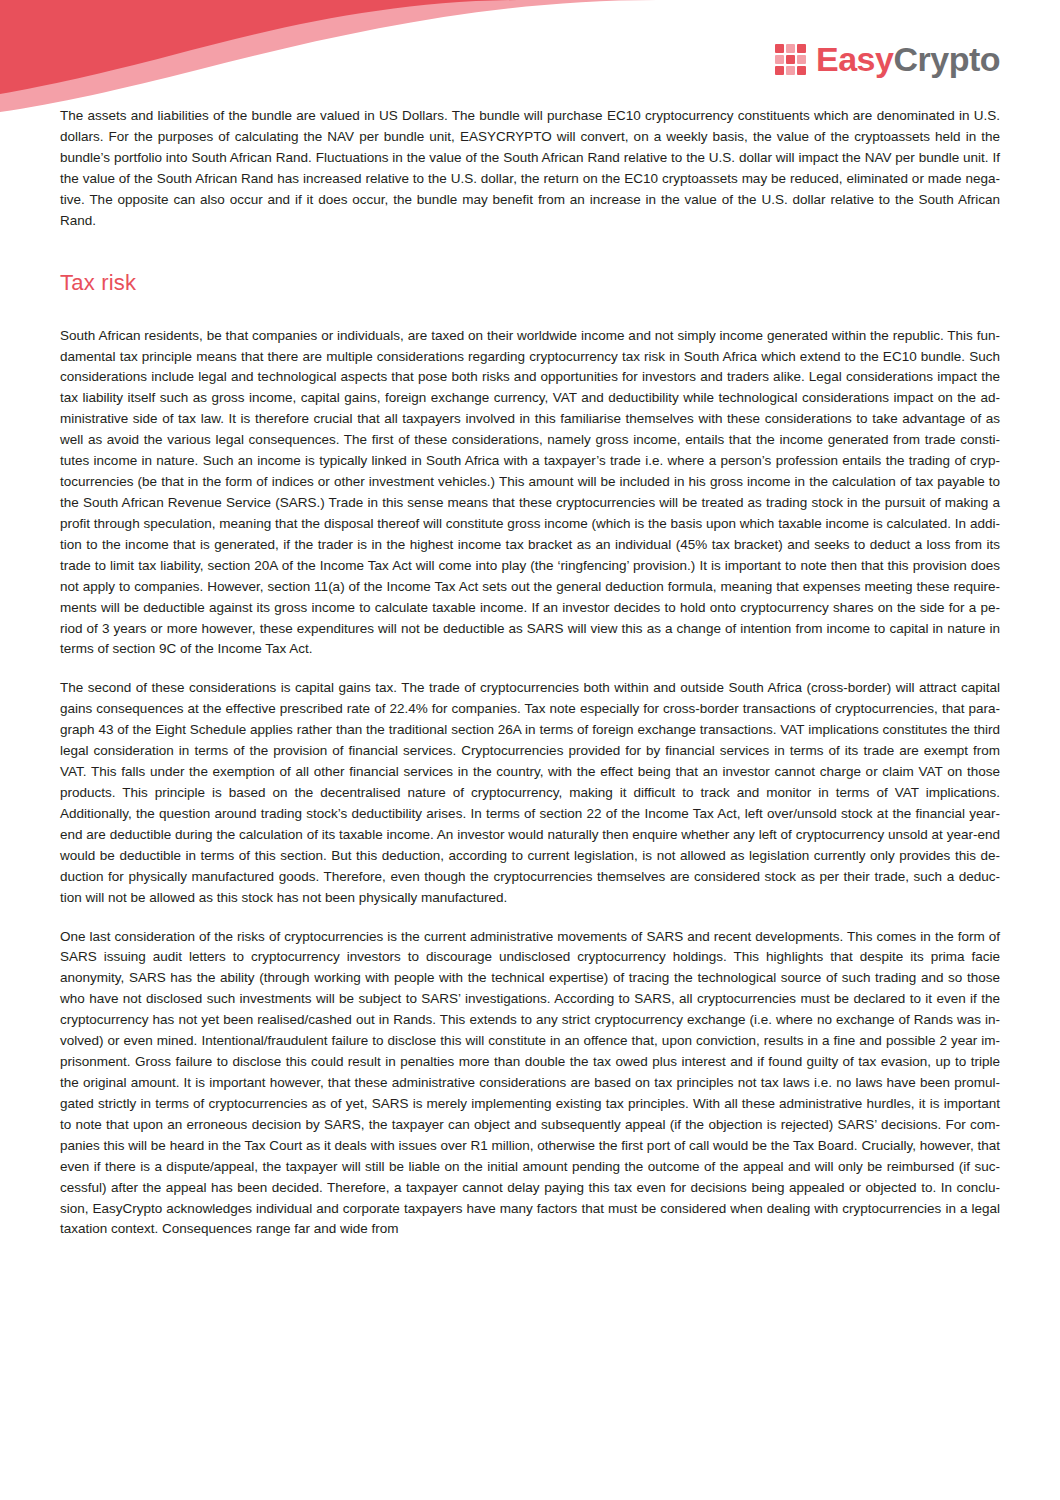Easy Crypto
The assets and liabilities of the bundle are valued in US Dollars. The bundle will purchase EC10 cryptocurrency constituents which are denominated in U.S. dollars. For the purposes of calculating the NAV per bundle unit, EASYCRYPTO will convert, on a weekly basis, the value of the cryptoassets held in the bundle’s portfolio into South African Rand. Fluctuations in the value of the South African Rand relative to the U.S. dollar will impact the NAV per bundle unit. If the value of the South African Rand has increased relative to the U.S. dollar, the return on the EC10 cryptoassets may be reduced, eliminated or made negative. The opposite can also occur and if it does occur, the bundle may benefit from an increase in the value of the U.S. dollar relative to the South African Rand.
Tax risk
South African residents, be that companies or individuals, are taxed on their worldwide income and not simply income generated within the republic. This fundamental tax principle means that there are multiple considerations regarding cryptocurrency tax risk in South Africa which extend to the EC10 bundle. Such considerations include legal and technological aspects that pose both risks and opportunities for investors and traders alike. Legal considerations impact the tax liability itself such as gross income, capital gains, foreign exchange currency, VAT and deductibility while technological considerations impact on the administrative side of tax law. It is therefore crucial that all taxpayers involved in this familiarise themselves with these considerations to take advantage of as well as avoid the various legal consequences. The first of these considerations, namely gross income, entails that the income generated from trade constitutes income in nature. Such an income is typically linked in South Africa with a taxpayer’s trade i.e. where a person’s profession entails the trading of cryptocurrencies (be that in the form of indices or other investment vehicles.) This amount will be included in his gross income in the calculation of tax payable to the South African Revenue Service (SARS.) Trade in this sense means that these cryptocurrencies will be treated as trading stock in the pursuit of making a profit through speculation, meaning that the disposal thereof will constitute gross income (which is the basis upon which taxable income is calculated. In addition to the income that is generated, if the trader is in the highest income tax bracket as an individual (45% tax bracket) and seeks to deduct a loss from its trade to limit tax liability, section 20A of the Income Tax Act will come into play (the ‘ringfencing’ provision.) It is important to note then that this provision does not apply to companies. However, section 11(a) of the Income Tax Act sets out the general deduction formula, meaning that expenses meeting these requirements will be deductible against its gross income to calculate taxable income. If an investor decides to hold onto cryptocurrency shares on the side for a period of 3 years or more however, these expenditures will not be deductible as SARS will view this as a change of intention from income to capital in nature in terms of section 9C of the Income Tax Act.
The second of these considerations is capital gains tax. The trade of cryptocurrencies both within and outside South Africa (cross-border) will attract capital gains consequences at the effective prescribed rate of 22.4% for companies. Tax note especially for cross-border transactions of cryptocurrencies, that paragraph 43 of the Eight Schedule applies rather than the traditional section 26A in terms of foreign exchange transactions. VAT implications constitutes the third legal consideration in terms of the provision of financial services. Cryptocurrencies provided for by financial services in terms of its trade are exempt from VAT. This falls under the exemption of all other financial services in the country, with the effect being that an investor cannot charge or claim VAT on those products. This principle is based on the decentralised nature of cryptocurrency, making it difficult to track and monitor in terms of VAT implications. Additionally, the question around trading stock’s deductibility arises. In terms of section 22 of the Income Tax Act, left over/unsold stock at the financial year-end are deductible during the calculation of its taxable income. An investor would naturally then enquire whether any left of cryptocurrency unsold at year-end would be deductible in terms of this section. But this deduction, according to current legislation, is not allowed as legislation currently only provides this deduction for physically manufactured goods. Therefore, even though the cryptocurrencies themselves are considered stock as per their trade, such a deduction will not be allowed as this stock has not been physically manufactured.
One last consideration of the risks of cryptocurrencies is the current administrative movements of SARS and recent developments. This comes in the form of SARS issuing audit letters to cryptocurrency investors to discourage undisclosed cryptocurrency holdings. This highlights that despite its prima facie anonymity, SARS has the ability (through working with people with the technical expertise) of tracing the technological source of such trading and so those who have not disclosed such investments will be subject to SARS’ investigations. According to SARS, all cryptocurrencies must be declared to it even if the cryptocurrency has not yet been realised/cashed out in Rands. This extends to any strict cryptocurrency exchange (i.e. where no exchange of Rands was involved) or even mined. Intentional/fraudulent failure to disclose this will constitute in an offence that, upon conviction, results in a fine and possible 2 year imprisonment. Gross failure to disclose this could result in penalties more than double the tax owed plus interest and if found guilty of tax evasion, up to triple the original amount. It is important however, that these administrative considerations are based on tax principles not tax laws i.e. no laws have been promulgated strictly in terms of cryptocurrencies as of yet, SARS is merely implementing existing tax principles. With all these administrative hurdles, it is important to note that upon an erroneous decision by SARS, the taxpayer can object and subsequently appeal (if the objection is rejected) SARS’ decisions. For companies this will be heard in the Tax Court as it deals with issues over R1 million, otherwise the first port of call would be the Tax Board. Crucially, however, that even if there is a dispute/appeal, the taxpayer will still be liable on the initial amount pending the outcome of the appeal and will only be reimbursed (if successful) after the appeal has been decided. Therefore, a taxpayer cannot delay paying this tax even for decisions being appealed or objected to. In conclusion, EasyCrypto acknowledges individual and corporate taxpayers have many factors that must be considered when dealing with cryptocurrencies in a legal taxation context. Consequences range far and wide from